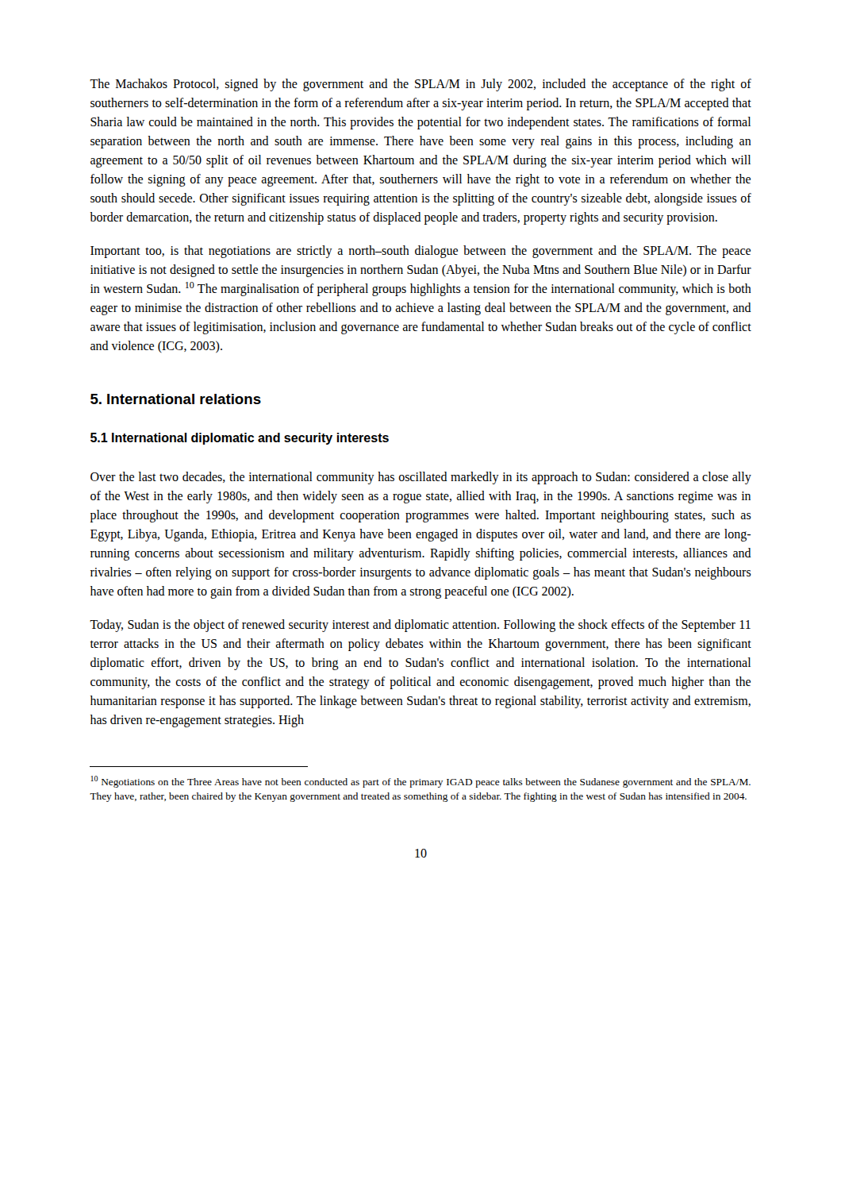The Machakos Protocol, signed by the government and the SPLA/M in July 2002, included the acceptance of the right of southerners to self-determination in the form of a referendum after a six-year interim period. In return, the SPLA/M accepted that Sharia law could be maintained in the north. This provides the potential for two independent states. The ramifications of formal separation between the north and south are immense. There have been some very real gains in this process, including an agreement to a 50/50 split of oil revenues between Khartoum and the SPLA/M during the six-year interim period which will follow the signing of any peace agreement. After that, southerners will have the right to vote in a referendum on whether the south should secede. Other significant issues requiring attention is the splitting of the country's sizeable debt, alongside issues of border demarcation, the return and citizenship status of displaced people and traders, property rights and security provision.
Important too, is that negotiations are strictly a north–south dialogue between the government and the SPLA/M. The peace initiative is not designed to settle the insurgencies in northern Sudan (Abyei, the Nuba Mtns and Southern Blue Nile) or in Darfur in western Sudan. 10 The marginalisation of peripheral groups highlights a tension for the international community, which is both eager to minimise the distraction of other rebellions and to achieve a lasting deal between the SPLA/M and the government, and aware that issues of legitimisation, inclusion and governance are fundamental to whether Sudan breaks out of the cycle of conflict and violence (ICG, 2003).
5. International relations
5.1 International diplomatic and security interests
Over the last two decades, the international community has oscillated markedly in its approach to Sudan: considered a close ally of the West in the early 1980s, and then widely seen as a rogue state, allied with Iraq, in the 1990s. A sanctions regime was in place throughout the 1990s, and development cooperation programmes were halted. Important neighbouring states, such as Egypt, Libya, Uganda, Ethiopia, Eritrea and Kenya have been engaged in disputes over oil, water and land, and there are long-running concerns about secessionism and military adventurism. Rapidly shifting policies, commercial interests, alliances and rivalries – often relying on support for cross-border insurgents to advance diplomatic goals – has meant that Sudan's neighbours have often had more to gain from a divided Sudan than from a strong peaceful one (ICG 2002).
Today, Sudan is the object of renewed security interest and diplomatic attention. Following the shock effects of the September 11 terror attacks in the US and their aftermath on policy debates within the Khartoum government, there has been significant diplomatic effort, driven by the US, to bring an end to Sudan's conflict and international isolation. To the international community, the costs of the conflict and the strategy of political and economic disengagement, proved much higher than the humanitarian response it has supported. The linkage between Sudan's threat to regional stability, terrorist activity and extremism, has driven re-engagement strategies. High
10 Negotiations on the Three Areas have not been conducted as part of the primary IGAD peace talks between the Sudanese government and the SPLA/M. They have, rather, been chaired by the Kenyan government and treated as something of a sidebar. The fighting in the west of Sudan has intensified in 2004.
10